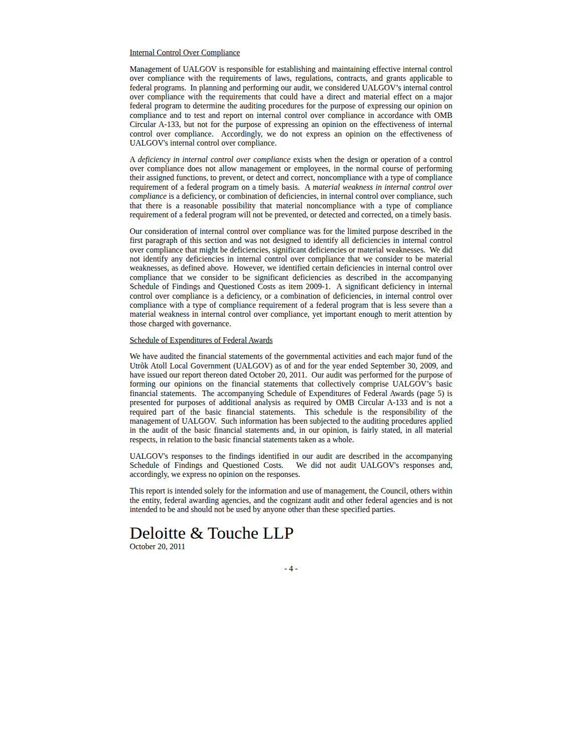Internal Control Over Compliance
Management of UALGOV is responsible for establishing and maintaining effective internal control over compliance with the requirements of laws, regulations, contracts, and grants applicable to federal programs. In planning and performing our audit, we considered UALGOV’s internal control over compliance with the requirements that could have a direct and material effect on a major federal program to determine the auditing procedures for the purpose of expressing our opinion on compliance and to test and report on internal control over compliance in accordance with OMB Circular A-133, but not for the purpose of expressing an opinion on the effectiveness of internal control over compliance. Accordingly, we do not express an opinion on the effectiveness of UALGOV's internal control over compliance.
A deficiency in internal control over compliance exists when the design or operation of a control over compliance does not allow management or employees, in the normal course of performing their assigned functions, to prevent, or detect and correct, noncompliance with a type of compliance requirement of a federal program on a timely basis. A material weakness in internal control over compliance is a deficiency, or combination of deficiencies, in internal control over compliance, such that there is a reasonable possibility that material noncompliance with a type of compliance requirement of a federal program will not be prevented, or detected and corrected, on a timely basis.
Our consideration of internal control over compliance was for the limited purpose described in the first paragraph of this section and was not designed to identify all deficiencies in internal control over compliance that might be deficiencies, significant deficiencies or material weaknesses. We did not identify any deficiencies in internal control over compliance that we consider to be material weaknesses, as defined above. However, we identified certain deficiencies in internal control over compliance that we consider to be significant deficiencies as described in the accompanying Schedule of Findings and Questioned Costs as item 2009-1. A significant deficiency in internal control over compliance is a deficiency, or a combination of deficiencies, in internal control over compliance with a type of compliance requirement of a federal program that is less severe than a material weakness in internal control over compliance, yet important enough to merit attention by those charged with governance.
Schedule of Expenditures of Federal Awards
We have audited the financial statements of the governmental activities and each major fund of the Utrõk Atoll Local Government (UALGOV) as of and for the year ended September 30, 2009, and have issued our report thereon dated October 20, 2011. Our audit was performed for the purpose of forming our opinions on the financial statements that collectively comprise UALGOV’s basic financial statements. The accompanying Schedule of Expenditures of Federal Awards (page 5) is presented for purposes of additional analysis as required by OMB Circular A-133 and is not a required part of the basic financial statements. This schedule is the responsibility of the management of UALGOV. Such information has been subjected to the auditing procedures applied in the audit of the basic financial statements and, in our opinion, is fairly stated, in all material respects, in relation to the basic financial statements taken as a whole.
UALGOV's responses to the findings identified in our audit are described in the accompanying Schedule of Findings and Questioned Costs. We did not audit UALGOV's responses and, accordingly, we express no opinion on the responses.
This report is intended solely for the information and use of management, the Council, others within the entity, federal awarding agencies, and the cognizant audit and other federal agencies and is not intended to be and should not be used by anyone other than these specified parties.
Deloitte & Touche LLP
October 20, 2011
- 4 -